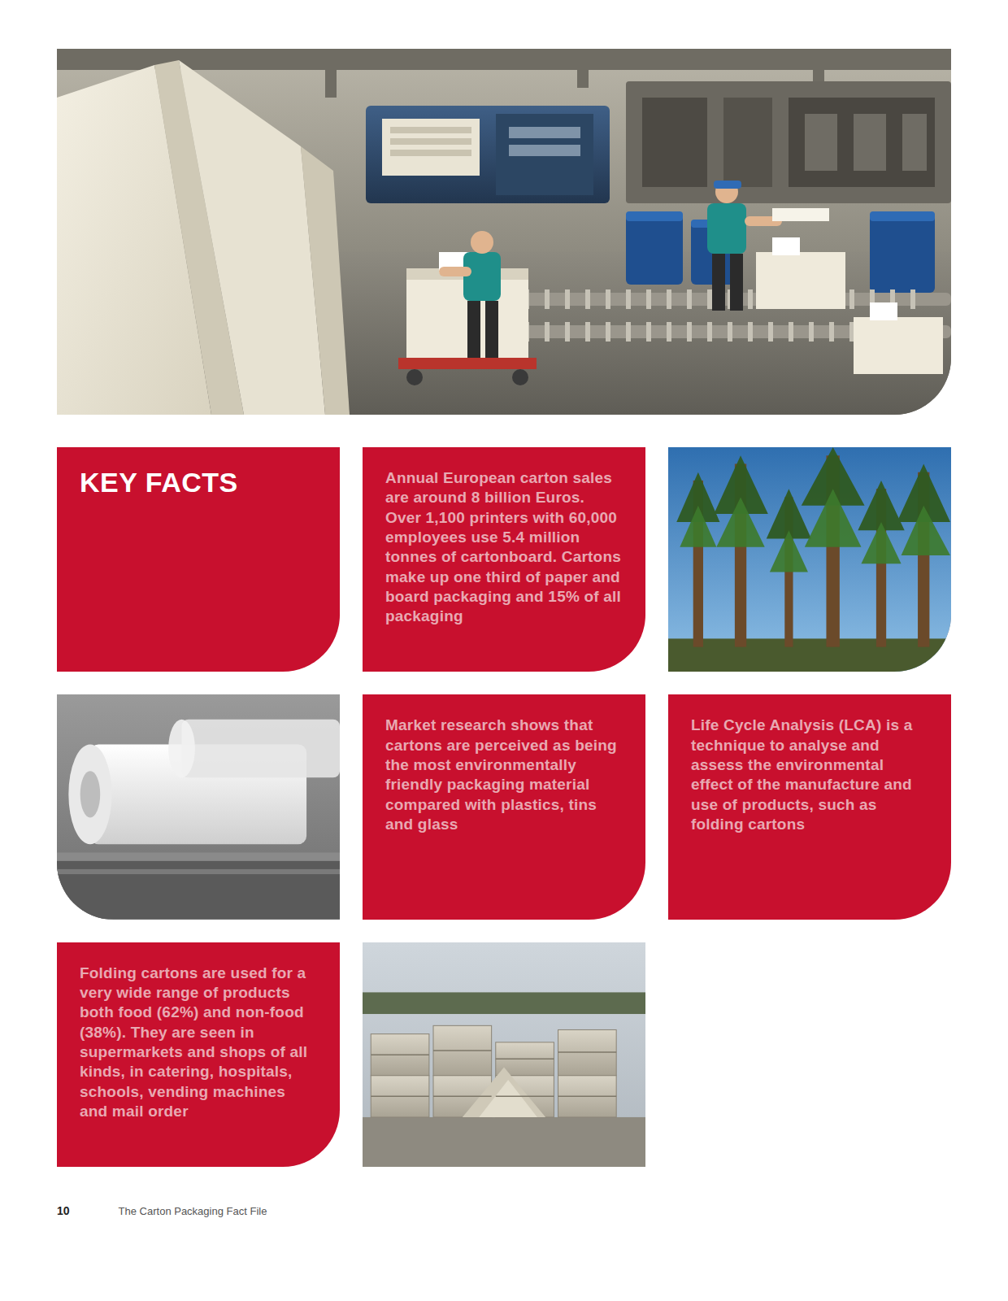KEY FACTS
Annual European carton sales are around 8 billion Euros. Over 1,100 printers with 60,000 employees use 5.4 million tonnes of cartonboard. Cartons make up one third of paper and board packaging and 15% of all packaging
Market research shows that cartons are perceived as being the most environmentally friendly packaging material compared with plastics, tins and glass
Life Cycle Analysis (LCA) is a technique to analyse and assess the environmental effect of the manufacture and use of products, such as folding cartons
Folding cartons are used for a very wide range of products both food (62%) and non-food (38%). They are seen in supermarkets and shops of all kinds, in catering, hospitals, schools, vending machines and mail order
10 The Carton Packaging Fact File